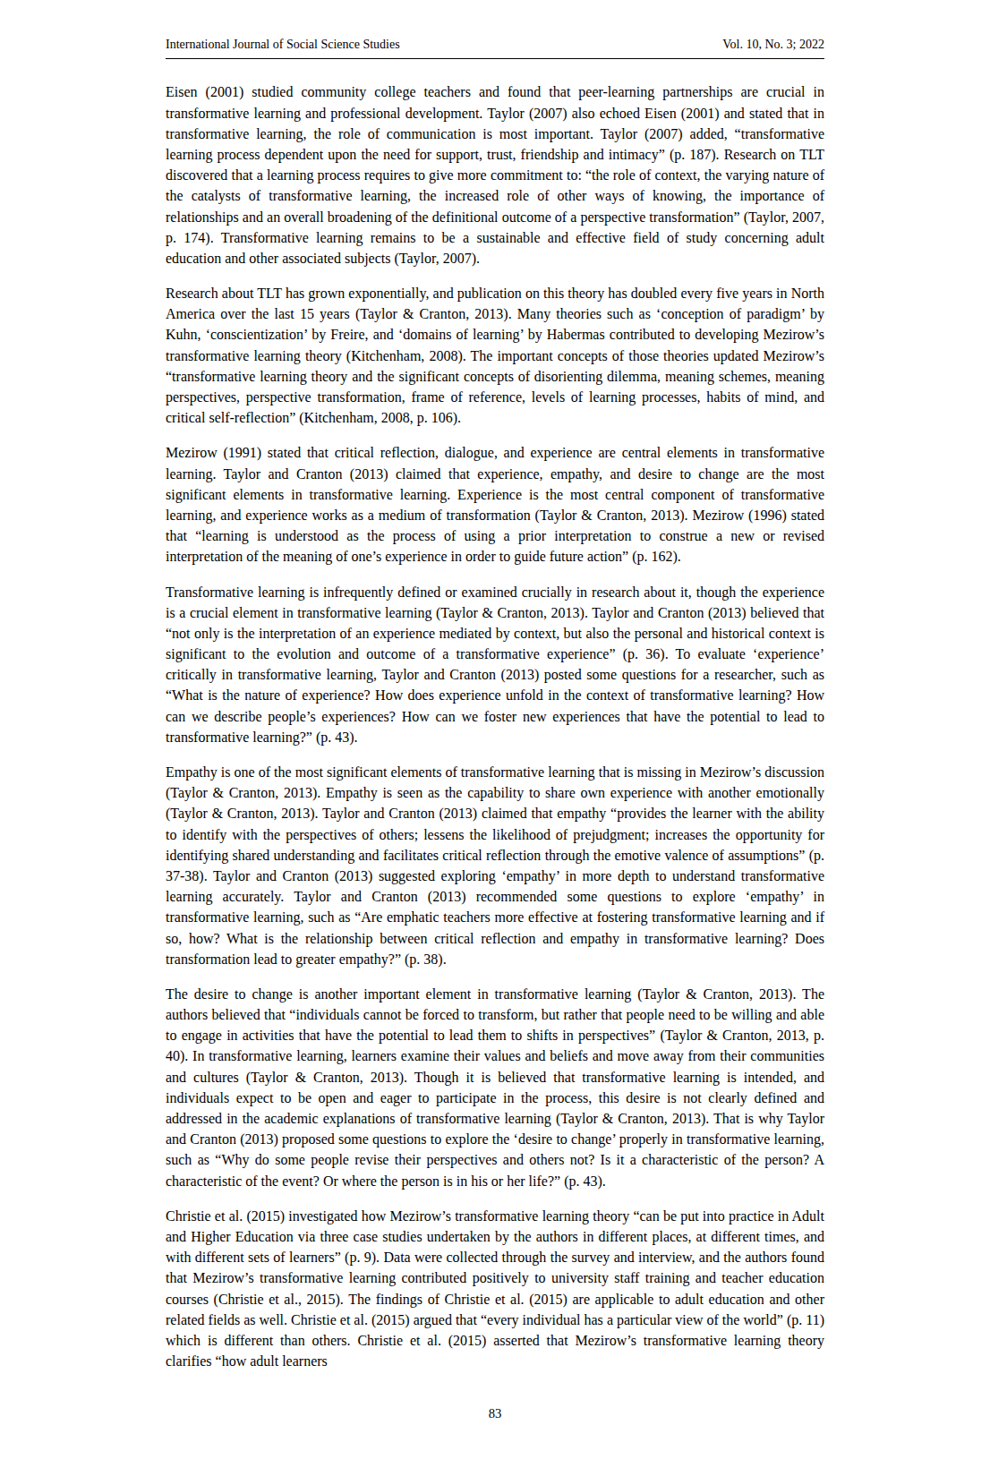International Journal of Social Science Studies Vol. 10, No. 3; 2022
Eisen (2001) studied community college teachers and found that peer-learning partnerships are crucial in transformative learning and professional development. Taylor (2007) also echoed Eisen (2001) and stated that in transformative learning, the role of communication is most important. Taylor (2007) added, “transformative learning process dependent upon the need for support, trust, friendship and intimacy” (p. 187). Research on TLT discovered that a learning process requires to give more commitment to: “the role of context, the varying nature of the catalysts of transformative learning, the increased role of other ways of knowing, the importance of relationships and an overall broadening of the definitional outcome of a perspective transformation” (Taylor, 2007, p. 174). Transformative learning remains to be a sustainable and effective field of study concerning adult education and other associated subjects (Taylor, 2007).
Research about TLT has grown exponentially, and publication on this theory has doubled every five years in North America over the last 15 years (Taylor & Cranton, 2013). Many theories such as ‘conception of paradigm’ by Kuhn, ‘conscientization’ by Freire, and ‘domains of learning’ by Habermas contributed to developing Mezirow’s transformative learning theory (Kitchenham, 2008). The important concepts of those theories updated Mezirow’s “transformative learning theory and the significant concepts of disorienting dilemma, meaning schemes, meaning perspectives, perspective transformation, frame of reference, levels of learning processes, habits of mind, and critical self-reflection” (Kitchenham, 2008, p. 106).
Mezirow (1991) stated that critical reflection, dialogue, and experience are central elements in transformative learning. Taylor and Cranton (2013) claimed that experience, empathy, and desire to change are the most significant elements in transformative learning. Experience is the most central component of transformative learning, and experience works as a medium of transformation (Taylor & Cranton, 2013). Mezirow (1996) stated that “learning is understood as the process of using a prior interpretation to construe a new or revised interpretation of the meaning of one’s experience in order to guide future action” (p. 162).
Transformative learning is infrequently defined or examined crucially in research about it, though the experience is a crucial element in transformative learning (Taylor & Cranton, 2013). Taylor and Cranton (2013) believed that “not only is the interpretation of an experience mediated by context, but also the personal and historical context is significant to the evolution and outcome of a transformative experience” (p. 36). To evaluate ‘experience’ critically in transformative learning, Taylor and Cranton (2013) posted some questions for a researcher, such as “What is the nature of experience? How does experience unfold in the context of transformative learning? How can we describe people’s experiences? How can we foster new experiences that have the potential to lead to transformative learning?” (p. 43).
Empathy is one of the most significant elements of transformative learning that is missing in Mezirow’s discussion (Taylor & Cranton, 2013). Empathy is seen as the capability to share own experience with another emotionally (Taylor & Cranton, 2013). Taylor and Cranton (2013) claimed that empathy “provides the learner with the ability to identify with the perspectives of others; lessens the likelihood of prejudgment; increases the opportunity for identifying shared understanding and facilitates critical reflection through the emotive valence of assumptions” (p. 37-38). Taylor and Cranton (2013) suggested exploring ‘empathy’ in more depth to understand transformative learning accurately. Taylor and Cranton (2013) recommended some questions to explore ‘empathy’ in transformative learning, such as “Are emphatic teachers more effective at fostering transformative learning and if so, how? What is the relationship between critical reflection and empathy in transformative learning? Does transformation lead to greater empathy?” (p. 38).
The desire to change is another important element in transformative learning (Taylor & Cranton, 2013). The authors believed that “individuals cannot be forced to transform, but rather that people need to be willing and able to engage in activities that have the potential to lead them to shifts in perspectives” (Taylor & Cranton, 2013, p. 40). In transformative learning, learners examine their values and beliefs and move away from their communities and cultures (Taylor & Cranton, 2013). Though it is believed that transformative learning is intended, and individuals expect to be open and eager to participate in the process, this desire is not clearly defined and addressed in the academic explanations of transformative learning (Taylor & Cranton, 2013). That is why Taylor and Cranton (2013) proposed some questions to explore the ‘desire to change’ properly in transformative learning, such as “Why do some people revise their perspectives and others not? Is it a characteristic of the person? A characteristic of the event? Or where the person is in his or her life?” (p. 43).
Christie et al. (2015) investigated how Mezirow’s transformative learning theory “can be put into practice in Adult and Higher Education via three case studies undertaken by the authors in different places, at different times, and with different sets of learners” (p. 9). Data were collected through the survey and interview, and the authors found that Mezirow’s transformative learning contributed positively to university staff training and teacher education courses (Christie et al., 2015). The findings of Christie et al. (2015) are applicable to adult education and other related fields as well. Christie et al. (2015) argued that “every individual has a particular view of the world” (p. 11) which is different than others. Christie et al. (2015) asserted that Mezirow’s transformative learning theory clarifies “how adult learners
83